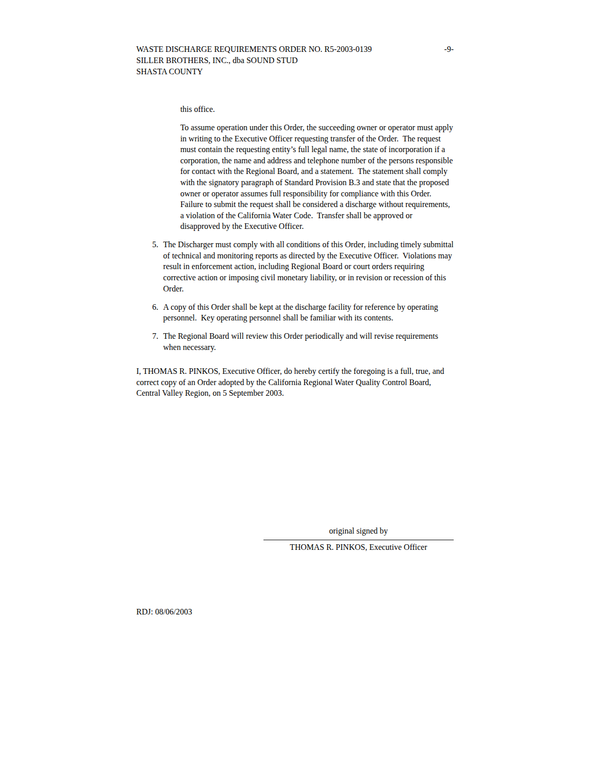-9-
WASTE DISCHARGE REQUIREMENTS ORDER NO. R5-2003-0139
SILLER BROTHERS, INC., dba SOUND STUD
SHASTA COUNTY
this office.
To assume operation under this Order, the succeeding owner or operator must apply in writing to the Executive Officer requesting transfer of the Order. The request must contain the requesting entity’s full legal name, the state of incorporation if a corporation, the name and address and telephone number of the persons responsible for contact with the Regional Board, and a statement. The statement shall comply with the signatory paragraph of Standard Provision B.3 and state that the proposed owner or operator assumes full responsibility for compliance with this Order. Failure to submit the request shall be considered a discharge without requirements, a violation of the California Water Code. Transfer shall be approved or disapproved by the Executive Officer.
5. The Discharger must comply with all conditions of this Order, including timely submittal of technical and monitoring reports as directed by the Executive Officer. Violations may result in enforcement action, including Regional Board or court orders requiring corrective action or imposing civil monetary liability, or in revision or recession of this Order.
6. A copy of this Order shall be kept at the discharge facility for reference by operating personnel. Key operating personnel shall be familiar with its contents.
7. The Regional Board will review this Order periodically and will revise requirements when necessary.
I, THOMAS R. PINKOS, Executive Officer, do hereby certify the foregoing is a full, true, and correct copy of an Order adopted by the California Regional Water Quality Control Board, Central Valley Region, on 5 September 2003.
original signed by
THOMAS R. PINKOS, Executive Officer
RDJ: 08/06/2003